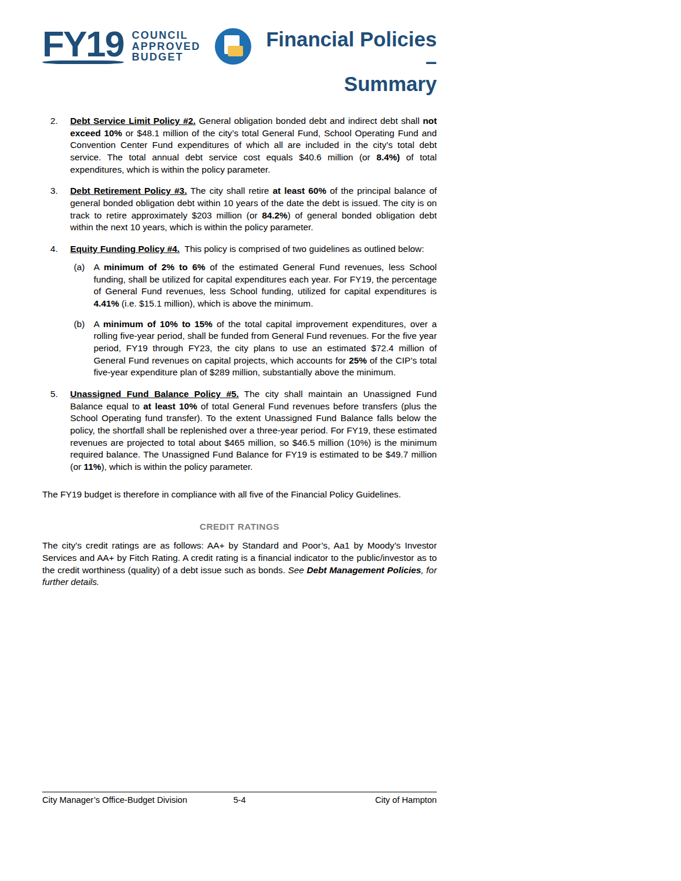FY19
COUNCIL
APPROVED
BUDGET
Financial Policies –
Summary
2. Debt Service Limit Policy #2. General obligation bonded debt and indirect debt shall not exceed 10% or $48.1 million of the city’s total General Fund, School Operating Fund and Convention Center Fund expenditures of which all are included in the city’s total debt service. The total annual debt service cost equals $40.6 million (or 8.4%) of total expenditures, which is within the policy parameter.
3. Debt Retirement Policy #3. The city shall retire at least 60% of the principal balance of general bonded obligation debt within 10 years of the date the debt is issued. The city is on track to retire approximately $203 million (or 84.2%) of general bonded obligation debt within the next 10 years, which is within the policy parameter.
4. Equity Funding Policy #4. This policy is comprised of two guidelines as outlined below:
(a) A minimum of 2% to 6% of the estimated General Fund revenues, less School funding, shall be utilized for capital expenditures each year. For FY19, the percentage of General Fund revenues, less School funding, utilized for capital expenditures is 4.41% (i.e. $15.1 million), which is above the minimum.
(b) A minimum of 10% to 15% of the total capital improvement expenditures, over a rolling five-year period, shall be funded from General Fund revenues. For the five year period, FY19 through FY23, the city plans to use an estimated $72.4 million of General Fund revenues on capital projects, which accounts for 25% of the CIP’s total five-year expenditure plan of $289 million, substantially above the minimum.
5. Unassigned Fund Balance Policy #5. The city shall maintain an Unassigned Fund Balance equal to at least 10% of total General Fund revenues before transfers (plus the School Operating fund transfer). To the extent Unassigned Fund Balance falls below the policy, the shortfall shall be replenished over a three-year period. For FY19, these estimated revenues are projected to total about $465 million, so $46.5 million (10%) is the minimum required balance. The Unassigned Fund Balance for FY19 is estimated to be $49.7 million (or 11%), which is within the policy parameter.
The FY19 budget is therefore in compliance with all five of the Financial Policy Guidelines.
Credit Ratings
The city’s credit ratings are as follows: AA+ by Standard and Poor’s, Aa1 by Moody’s Investor Services and AA+ by Fitch Rating. A credit rating is a financial indicator to the public/investor as to the credit worthiness (quality) of a debt issue such as bonds. See Debt Management Policies, for further details.
City Manager’s Office-Budget Division 5-4 City of Hampton